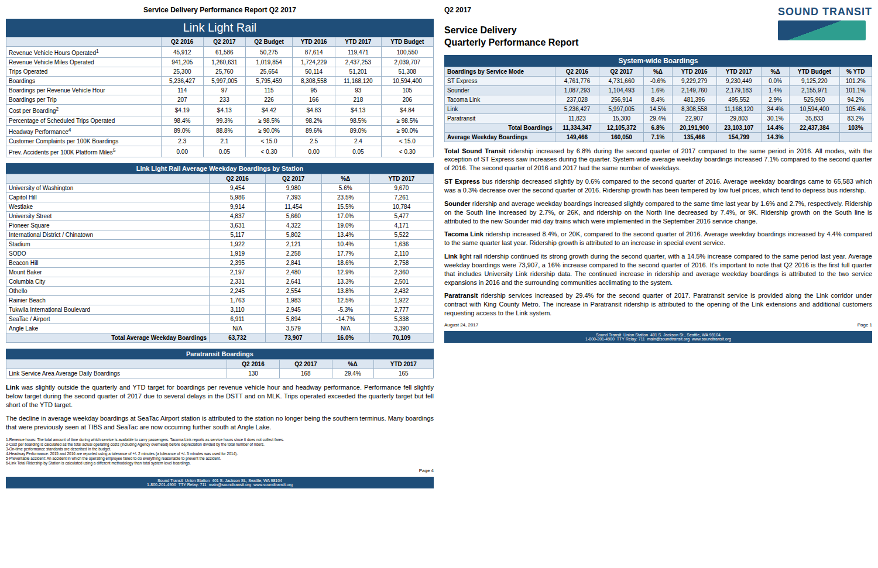Service Delivery Performance Report Q2 2017
Link Light Rail
| | Q2 2016 | Q2 2017 | Q2 Budget | YTD 2016 | YTD 2017 | YTD Budget |
| --- | --- | --- | --- | --- | --- | --- |
| Revenue Vehicle Hours Operated 1 | 45,912 | 61,586 | 50,275 | 87,614 | 119,471 | 100,550 |
| Revenue Vehicle Miles Operated | 941,205 | 1,260,631 | 1,019,854 | 1,724,229 | 2,437,253 | 2,039,707 |
| Trips Operated | 25,300 | 25,760 | 25,654 | 50,114 | 51,201 | 51,308 |
| Boardings | 5,236,427 | 5,997,005 | 5,795,459 | 8,308,558 | 11,168,120 | 10,594,400 |
| Boardings per Revenue Vehicle Hour | 114 | 97 | 115 | 95 | 93 | 105 |
| Boardings per Trip | 207 | 233 | 226 | 166 | 218 | 206 |
| Cost per Boarding 2 | $4.19 | $4.13 | $4.42 | $4.83 | $4.13 | $4.84 |
| Percentage of Scheduled Trips Operated | 98.4% | 99.3% | ≥ 98.5% | 98.2% | 98.5% | ≥ 98.5% |
| Headway Performance 4 | 89.0% | 88.8% | ≥ 90.0% | 89.6% | 89.0% | ≥ 90.0% |
| Customer Complaints per 100K Boardings | 2.3 | 2.1 | < 15.0 | 2.5 | 2.4 | < 15.0 |
| Prev. Accidents per 100K Platform Miles 5 | 0.00 | 0.05 | < 0.30 | 0.00 | 0.05 | < 0.30 |
Link Light Rail Average Weekday Boardings by Station
| | Q2 2016 | Q2 2017 | %Δ | YTD 2017 |
| --- | --- | --- | --- | --- |
| University of Washington | 9,454 | 9,980 | 5.6% | 9,670 |
| Capitol Hill | 5,986 | 7,393 | 23.5% | 7,261 |
| Westlake | 9,914 | 11,454 | 15.5% | 10,784 |
| University Street | 4,837 | 5,660 | 17.0% | 5,477 |
| Pioneer Square | 3,631 | 4,322 | 19.0% | 4,171 |
| International District / Chinatown | 5,117 | 5,802 | 13.4% | 5,522 |
| Stadium | 1,922 | 2,121 | 10.4% | 1,636 |
| SODO | 1,919 | 2,258 | 17.7% | 2,110 |
| Beacon Hill | 2,395 | 2,841 | 18.6% | 2,758 |
| Mount Baker | 2,197 | 2,480 | 12.9% | 2,360 |
| Columbia City | 2,331 | 2,641 | 13.3% | 2,501 |
| Othello | 2,245 | 2,554 | 13.8% | 2,432 |
| Rainier Beach | 1,763 | 1,983 | 12.5% | 1,922 |
| Tukwila International Boulevard | 3,110 | 2,945 | -5.3% | 2,777 |
| SeaTac / Airport | 6,911 | 5,894 | -14.7% | 5,338 |
| Angle Lake | N/A | 3,579 | N/A | 3,390 |
| Total Average Weekday Boardings | 63,732 | 73,907 | 16.0% | 70,109 |
Paratransit Boardings
| | Q2 2016 | Q2 2017 | %Δ | YTD 2017 |
| --- | --- | --- | --- | --- |
| Link Service Area Average Daily Boardings | 130 | 168 | 29.4% | 165 |
Link was slightly outside the quarterly and YTD target for boardings per revenue vehicle hour and headway performance. Performance fell slightly below target during the second quarter of 2017 due to several delays in the DSTT and on MLK. Trips operated exceeded the quarterly target but fell short of the YTD target.
The decline in average weekday boardings at SeaTac Airport station is attributed to the station no longer being the southern terminus. Many boardings that were previously seen at TIBS and SeaTac are now occurring further south at Angle Lake.
1-Revenue hours: The total amount of time during which service is available to carry passengers. Tacoma Link reports as service hours since it does not collect fares.
2-Cost per boarding is calculated as the total actual operating costs (including Agency overhead) before depreciation divided by the total number of riders.
3-On-time performance standards are described in the budget.
4-Headway Performance: 2015 and 2016 are reported using a tolerance of +/- 2 minutes (a tolerance of +/- 3 minutes was used for 2014).
5-Preventable accident: An accident in which the operating employee failed to do everything reasonable to prevent the accident.
6-Link Total Ridership by Station is calculated using a different methodology than total system level boardings.
Page 4
Sound Transit Union Station 401 S. Jackson St., Seattle, WA 98104
1-800-201-4900 TTY Relay: 711 main@soundtransit.org www.soundtransit.org
Q2 2017
Service Delivery
Quarterly Performance Report
SOUND TRANSIT
System-wide Boardings
| Boardings by Service Mode | Q2 2016 | Q2 2017 | %Δ | YTD 2016 | YTD 2017 | %Δ | YTD Budget | % YTD |
| --- | --- | --- | --- | --- | --- | --- | --- | --- |
| ST Express | 4,761,776 | 4,731,660 | -0.6% | 9,229,279 | 9,230,449 | 0.0% | 9,125,220 | 101.2% |
| Sounder | 1,087,293 | 1,104,493 | 1.6% | 2,149,760 | 2,179,183 | 1.4% | 2,155,971 | 101.1% |
| Tacoma Link | 237,028 | 256,914 | 8.4% | 481,396 | 495,552 | 2.9% | 525,960 | 94.2% |
| Link | 5,236,427 | 5,997,005 | 14.5% | 8,308,558 | 11,168,120 | 34.4% | 10,594,400 | 105.4% |
| Paratransit | 11,823 | 15,300 | 29.4% | 22,907 | 29,803 | 30.1% | 35,833 | 83.2% |
| Total Boardings | 11,334,347 | 12,105,372 | 6.8% | 20,191,900 | 23,103,107 | 14.4% | 22,437,384 | 103% |
| Average Weekday Boardings | 149,466 | 160,050 | 7.1% | 135,466 | 154,799 | 14.3% | | |
Total Sound Transit ridership increased by 6.8% during the second quarter of 2017 compared to the same period in 2016. All modes, with the exception of ST Express saw increases during the quarter. System-wide average weekday boardings increased 7.1% compared to the second quarter of 2016. The second quarter of 2016 and 2017 had the same number of weekdays.
ST Express bus ridership decreased slightly by 0.6% compared to the second quarter of 2016. Average weekday boardings came to 65,583 which was a 0.3% decrease over the second quarter of 2016. Ridership growth has been tempered by low fuel prices, which tend to depress bus ridership.
Sounder ridership and average weekday boardings increased slightly compared to the same time last year by 1.6% and 2.7%, respectively. Ridership on the South line increased by 2.7%, or 26K, and ridership on the North line decreased by 7.4%, or 9K. Ridership growth on the South line is attributed to the new Sounder mid-day trains which were implemented in the September 2016 service change.
Tacoma Link ridership increased 8.4%, or 20K, compared to the second quarter of 2016. Average weekday boardings increased by 4.4% compared to the same quarter last year. Ridership growth is attributed to an increase in special event service.
Link light rail ridership continued its strong growth during the second quarter, with a 14.5% increase compared to the same period last year. Average weekday boardings were 73,907, a 16% increase compared to the second quarter of 2016. It's important to note that Q2 2016 is the first full quarter that includes University Link ridership data. The continued increase in ridership and average weekday boardings is attributed to the two service expansions in 2016 and the surrounding communities acclimating to the system.
Paratransit ridership services increased by 29.4% for the second quarter of 2017. Paratransit service is provided along the Link corridor under contract with King County Metro. The increase in Paratransit ridership is attributed to the opening of the Link extensions and additional customers requesting access to the Link system.
August 24, 2017 Page 1
Sound Transit Union Station 401 S. Jackson St., Seattle, WA 98104
1-800-201-4900 TTY Relay: 711 main@soundtransit.org www.soundtransit.org